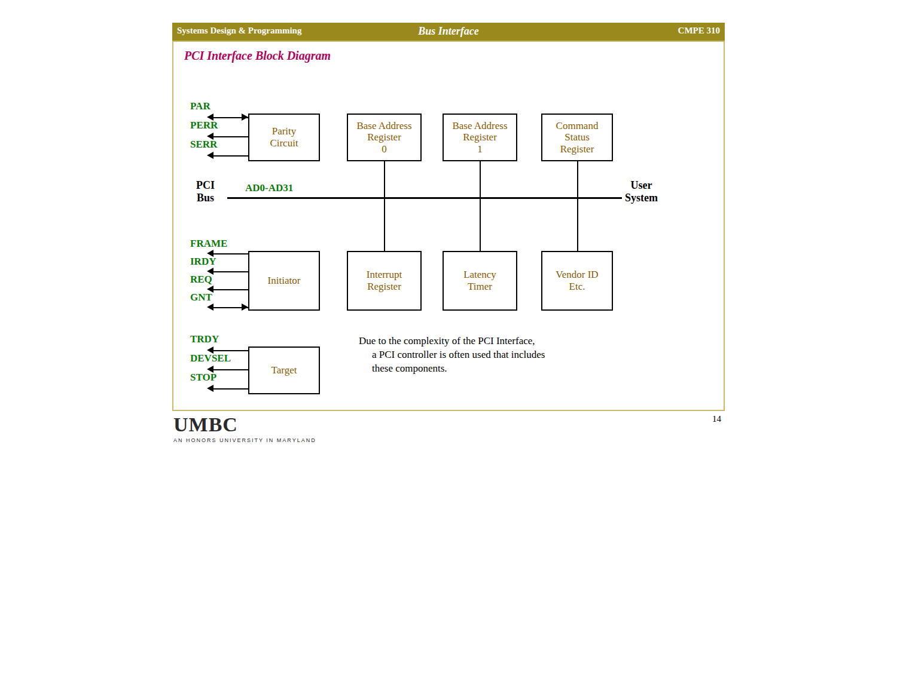Systems Design & Programming
Bus Interface
CMPE 310
PCI Interface Block Diagram
Parity
Circuit
Base Address
Register
0
Base Address
Register
1
Command
Status
Register
PAR
PERR
SERR
PCI
Bus
AD0-AD31
User
System
Initiator
Interrupt
Register
Latency
Timer
Vendor ID
Etc.
FRAME
IRDY
REQ
GNT
Target
TRDY
DEVSEL
STOP
Due to the complexity of the PCI Interface, a PCI controller is often used that includes these components.
14
UMBC
AN HONORS UNIVERSITY IN MARYLAND